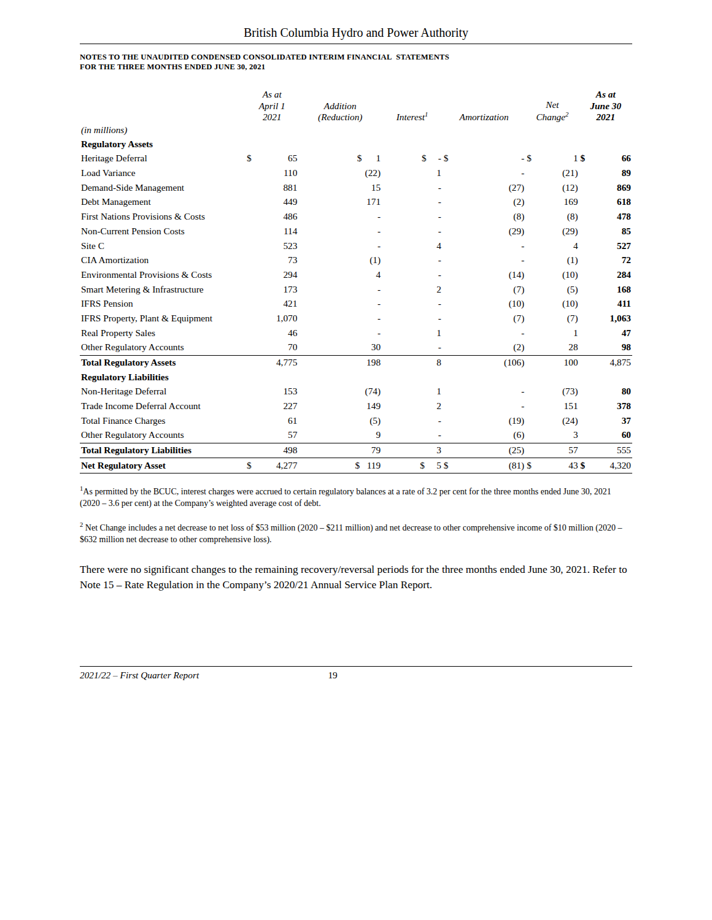British Columbia Hydro and Power Authority
NOTES TO THE UNAUDITED CONDENSED CONSOLIDATED INTERIM FINANCIAL STATEMENTS
FOR THE THREE MONTHS ENDED JUNE 30, 2021
| | As at April 1 2021 | Addition (Reduction) | Interest 1 | Amortization | Net Change 2 | As at June 30 2021 |
| --- | --- | --- | --- | --- | --- | --- |
| (in millions) | | | | | | |
| Regulatory Assets | |
| Heritage Deferral | $ | 65 | $ 1 | $ - | $ | - | $ | 1 | $ | 66 |
| Load Variance | | 110 | (22) | 1 | | - | | (21) | | 89 |
| Demand-Side Management | | 881 | 15 | - | | (27) | | (12) | | 869 |
| Debt Management | | 449 | 171 | - | | (2) | | 169 | | 618 |
| First Nations Provisions & Costs | | 486 | - | - | | (8) | | (8) | | 478 |
| Non-Current Pension Costs | | 114 | - | - | | (29) | | (29) | | 85 |
| Site C | | 523 | - | 4 | | - | | 4 | | 527 |
| CIA Amortization | | 73 | (1) | - | | - | | (1) | | 72 |
| Environmental Provisions & Costs | | 294 | 4 | - | | (14) | | (10) | | 284 |
| Smart Metering & Infrastructure | | 173 | - | 2 | | (7) | | (5) | | 168 |
| IFRS Pension | | 421 | - | - | | (10) | | (10) | | 411 |
| IFRS Property, Plant & Equipment | | 1,070 | - | - | | (7) | | (7) | | 1,063 |
| Real Property Sales | | 46 | - | 1 | | - | | 1 | | 47 |
| Other Regulatory Accounts | | 70 | 30 | - | | (2) | | 28 | | 98 |
| Total Regulatory Assets | | 4,775 | 198 | 8 | | (106) | | 100 | | 4,875 |
| Regulatory Liabilities | |
| Non-Heritage Deferral | | 153 | (74) | 1 | | - | | (73) | | 80 |
| Trade Income Deferral Account | | 227 | 149 | 2 | | - | | 151 | | 378 |
| Total Finance Charges | | 61 | (5) | - | | (19) | | (24) | | 37 |
| Other Regulatory Accounts | | 57 | 9 | - | | (6) | | 3 | | 60 |
| Total Regulatory Liabilities | | 498 | 79 | 3 | | (25) | | 57 | | 555 |
| Net Regulatory Asset | $ | 4,277 | $ 119 | $ 5 | $ | (81) | $ | 43 | $ | 4,320 |
1As permitted by the BCUC, interest charges were accrued to certain regulatory balances at a rate of 3.2 per cent for the three months ended June 30, 2021 (2020 – 3.6 per cent) at the Company’s weighted average cost of debt.
2 Net Change includes a net decrease to net loss of $53 million (2020 – $211 million) and net decrease to other comprehensive income of $10 million (2020 – $632 million net decrease to other comprehensive loss).
There were no significant changes to the remaining recovery/reversal periods for the three months ended June 30, 2021. Refer to Note 15 – Rate Regulation in the Company’s 2020/21 Annual Service Plan Report.
2021/22 – First Quarter Report
19